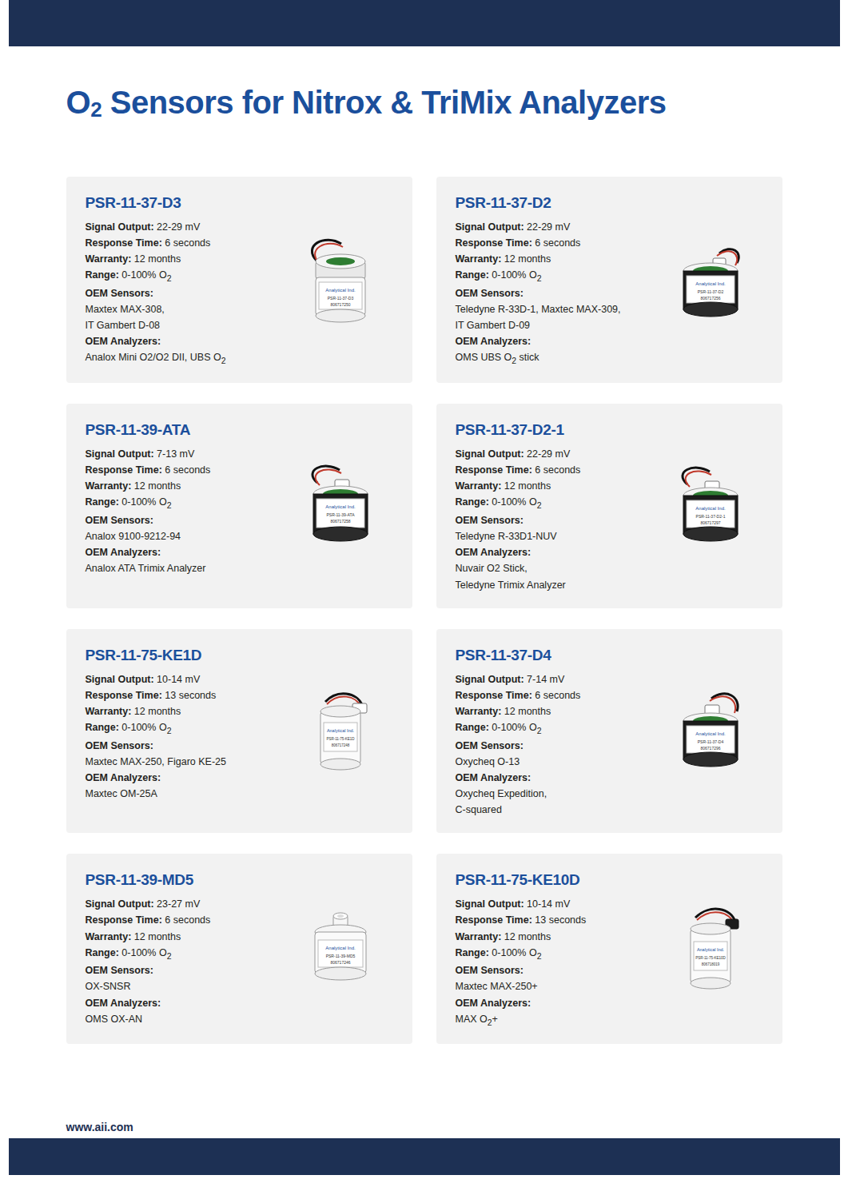O2 Sensors for Nitrox & TriMix Analyzers
PSR-11-37-D3
Signal Output: 22-29 mV
Response Time: 6 seconds
Warranty: 12 months
Range: 0-100% O2
OEM Sensors:
Maxtex MAX-308,
IT Gambert D-08
OEM Analyzers:
Analox Mini O2/O2 DII, UBS O2
Analytical Ind. PSR-11-37-D3 806717250
PSR-11-37-D2
Signal Output: 22-29 mV
Response Time: 6 seconds
Warranty: 12 months
Range: 0-100% O2
OEM Sensors:
Teledyne R-33D-1, Maxtec MAX-309,
IT Gambert D-09
OEM Analyzers:
OMS UBS O2 stick
Analytical Ind. PSR-11-37-D2 806717256
PSR-11-39-ATA
Signal Output: 7-13 mV
Response Time: 6 seconds
Warranty: 12 months
Range: 0-100% O2
OEM Sensors:
Analox 9100-9212-94
OEM Analyzers:
Analox ATA Trimix Analyzer
Analytical Ind. PSR-11-39-ATA 806717258
PSR-11-37-D2-1
Signal Output: 22-29 mV
Response Time: 6 seconds
Warranty: 12 months
Range: 0-100% O2
OEM Sensors:
Teledyne R-33D1-NUV
OEM Analyzers:
Nuvair O2 Stick,
Teledyne Trimix Analyzer
Analytical Ind. PSR-11-37-D2-1 806717297
PSR-11-75-KE1D
Signal Output: 10-14 mV
Response Time: 13 seconds
Warranty: 12 months
Range: 0-100% O2
OEM Sensors:
Maxtec MAX-250, Figaro KE-25
OEM Analyzers:
Maxtec OM-25A
Analytical Ind. PSR-11-75-KE1D 806717248
PSR-11-37-D4
Signal Output: 7-14 mV
Response Time: 6 seconds
Warranty: 12 months
Range: 0-100% O2
OEM Sensors:
Oxycheq O-13
OEM Analyzers:
Oxycheq Expedition,
C-squared
Analytical Ind. PSR-11-37-D4 806717296
PSR-11-39-MD5
Signal Output: 23-27 mV
Response Time: 6 seconds
Warranty: 12 months
Range: 0-100% O2
OEM Sensors:
OX-SNSR
OEM Analyzers:
OMS OX-AN
Analytical Ind. PSR-11-39-MD5 806717246
PSR-11-75-KE10D
Signal Output: 10-14 mV
Response Time: 13 seconds
Warranty: 12 months
Range: 0-100% O2
OEM Sensors:
Maxtec MAX-250+
OEM Analyzers:
MAX O2+
Analytical Ind. PSR-11-75-KE10D 806718019
www.aii.com